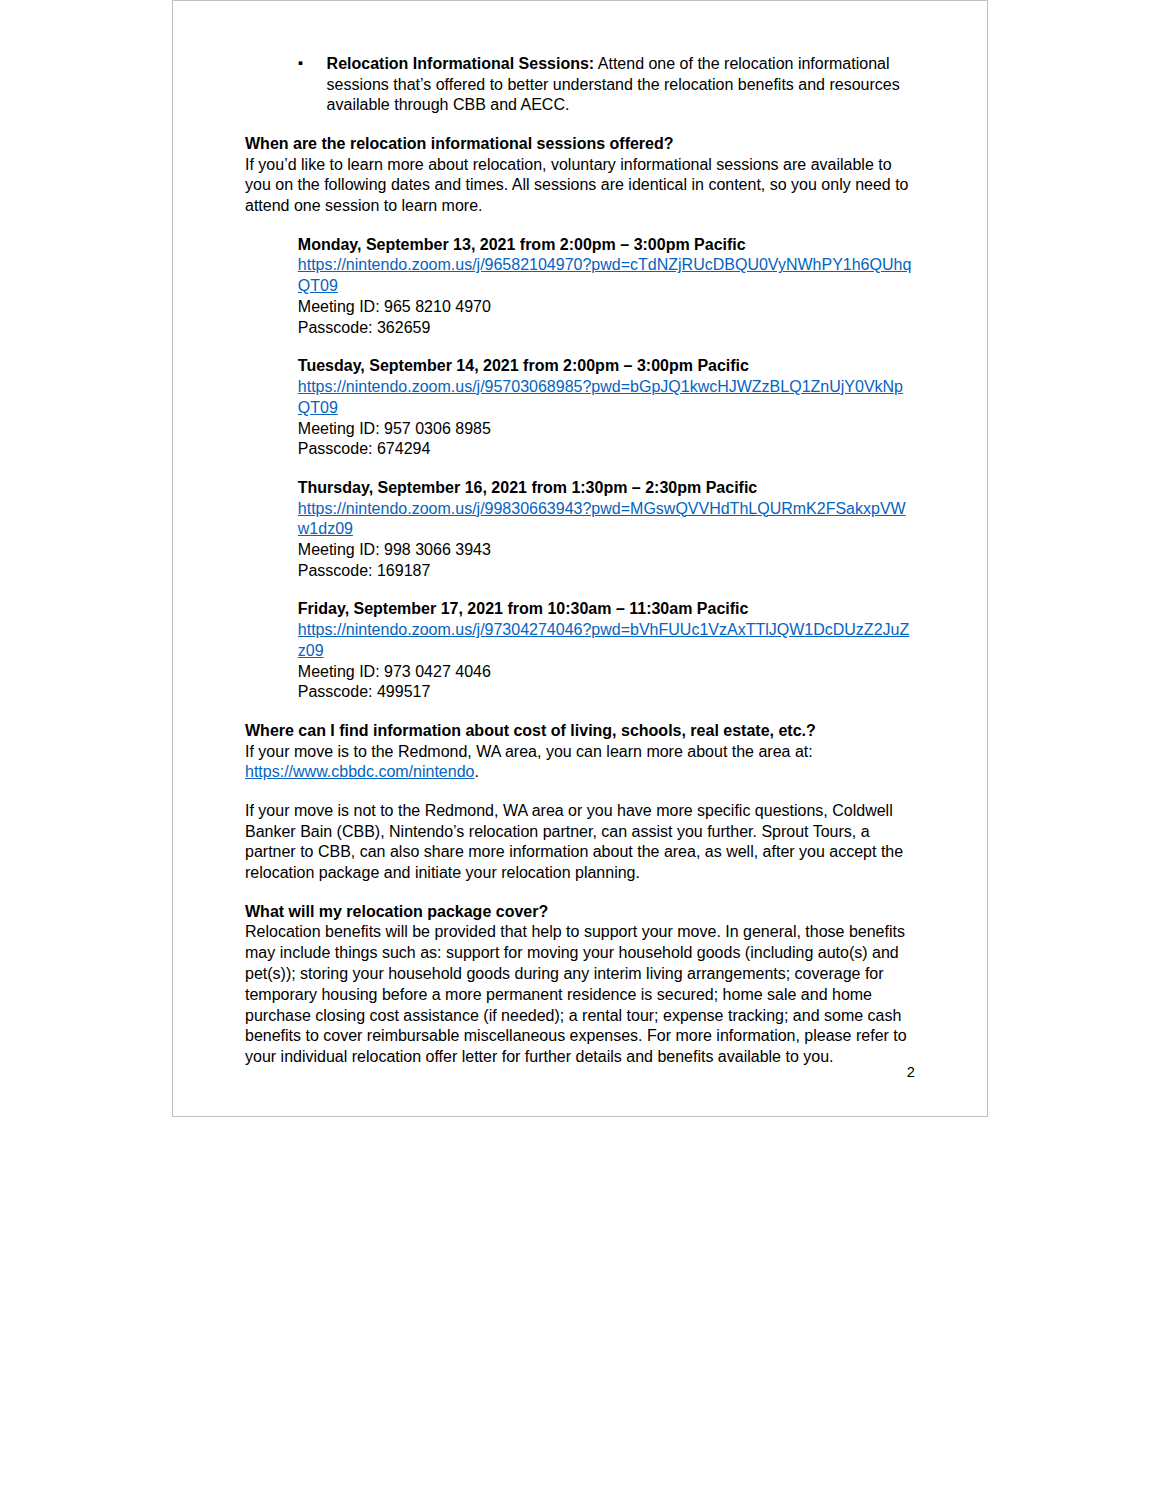Relocation Informational Sessions: Attend one of the relocation informational sessions that’s offered to better understand the relocation benefits and resources available through CBB and AECC.
When are the relocation informational sessions offered?
If you’d like to learn more about relocation, voluntary informational sessions are available to you on the following dates and times. All sessions are identical in content, so you only need to attend one session to learn more.
Monday, September 13, 2021 from 2:00pm – 3:00pm Pacific
https://nintendo.zoom.us/j/96582104970?pwd=cTdNZjRUcDBQU0VyNWhPY1h6QUhqQT09
Meeting ID: 965 8210 4970
Passcode: 362659
Tuesday, September 14, 2021 from 2:00pm – 3:00pm Pacific
https://nintendo.zoom.us/j/95703068985?pwd=bGpJQ1kwcHJWZzBLQ1ZnUjY0VkNpQT09
Meeting ID: 957 0306 8985
Passcode: 674294
Thursday, September 16, 2021 from 1:30pm – 2:30pm Pacific
https://nintendo.zoom.us/j/99830663943?pwd=MGswQVVHdThLQURmK2FSakxpVWw1dz09
Meeting ID: 998 3066 3943
Passcode: 169187
Friday, September 17, 2021 from 10:30am – 11:30am Pacific
https://nintendo.zoom.us/j/97304274046?pwd=bVhFUUc1VzAxTTlJQW1DcDUzZ2JuZz09
Meeting ID: 973 0427 4046
Passcode: 499517
Where can I find information about cost of living, schools, real estate, etc.?
If your move is to the Redmond, WA area, you can learn more about the area at:
https://www.cbbdc.com/nintendo.
If your move is not to the Redmond, WA area or you have more specific questions, Coldwell Banker Bain (CBB), Nintendo’s relocation partner, can assist you further. Sprout Tours, a partner to CBB, can also share more information about the area, as well, after you accept the relocation package and initiate your relocation planning.
What will my relocation package cover?
Relocation benefits will be provided that help to support your move. In general, those benefits may include things such as: support for moving your household goods (including auto(s) and pet(s)); storing your household goods during any interim living arrangements; coverage for temporary housing before a more permanent residence is secured; home sale and home purchase closing cost assistance (if needed); a rental tour; expense tracking; and some cash benefits to cover reimbursable miscellaneous expenses. For more information, please refer to your individual relocation offer letter for further details and benefits available to you.
2